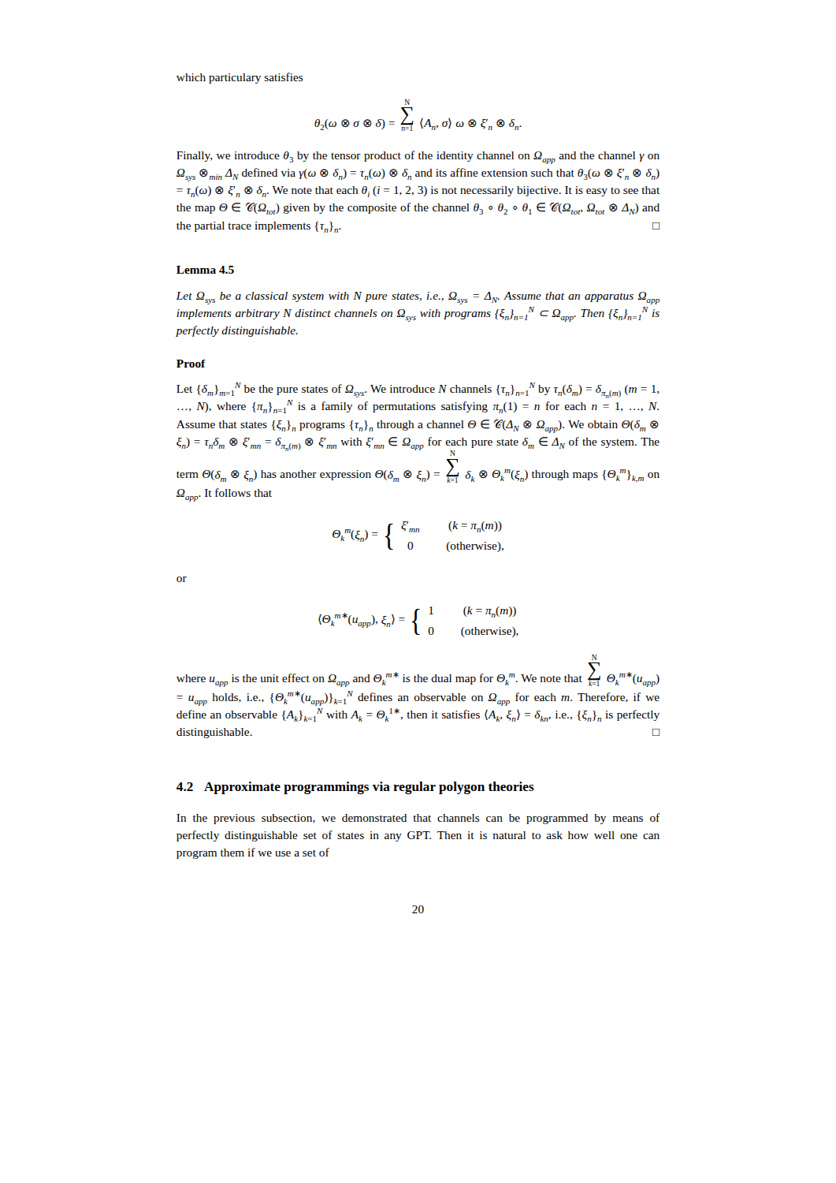which particulary satisfies
θ2(ω ⊗ σ ⊗ δ) = N∑n=1 ⟨An, σ⟩ ω ⊗ ξ′n ⊗ δn.
Finally, we introduce θ3 by the tensor product of the identity channel on Ωapp and the channel γ on Ωsys ⊗min ΔN defined via γ(ω ⊗ δn) = τn(ω) ⊗ δn and its affine extension such that θ3(ω ⊗ ξ′n ⊗ δn) = τn(ω) ⊗ ξ′n ⊗ δn. We note that each θi (i = 1, 2, 3) is not necessarily bijective. It is easy to see that the map Θ ∈ 𝒞(Ωtot) given by the composite of the channel θ3 ∘ θ2 ∘ θ1 ∈ 𝒞(Ωtot, Ωtot ⊗ ΔN) and the partial trace implements {τn}n. □
Lemma 4.5
Let Ωsys be a classical system with N pure states, i.e., Ωsys = ΔN. Assume that an apparatus Ωapp implements arbitrary N distinct channels on Ωsys with programs {ξn}n=1N ⊂ Ωapp. Then {ξn}n=1N is perfectly distinguishable.
Proof
Let {δm}m=1N be the pure states of Ωsys. We introduce N channels {τn}n=1N by τn(δm) = δπn(m) (m = 1, …, N), where {πn}n=1N is a family of permutations satisfying πn(1) = n for each n = 1, …, N. Assume that states {ξn}n programs {τn}n through a channel Θ ∈ 𝒞(ΔN ⊗ Ωapp). We obtain Θ(δm ⊗ ξn) = τn δm ⊗ ξ′mn = δπn(m) ⊗ ξ′mn with ξ′mn ∈ Ωapp for each pure state δm ∈ ΔN of the system. The term Θ(δm ⊗ ξn) has another expression Θ(δm ⊗ ξn) = N∑k=1 δk ⊗ Θkm(ξn) through maps {Θkm}k,m on Ωapp. It follows that
Θkm(ξn) = {
| ξ ′ mn | ( k = π n ( m )) |
| 0 | (otherwise), |
or
⟨Θkm∗(uapp), ξn⟩ = {
| 1 | ( k = π n ( m )) |
| 0 | (otherwise), |
where uapp is the unit effect on Ωapp and Θkm∗ is the dual map for Θkm. We note that N∑k=1 Θkm∗(uapp) = uapp holds, i.e., {Θkm∗(uapp)}k=1N defines an observable on Ωapp for each m. Therefore, if we define an observable {Ak}k=1N with Ak = Θk1∗, then it satisfies ⟨Ak, ξn⟩ = δkn, i.e., {ξn}n is perfectly distinguishable. □
4.2 Approximate programmings via regular polygon theories
In the previous subsection, we demonstrated that channels can be programmed by means of perfectly distinguishable set of states in any GPT. Then it is natural to ask how well one can program them if we use a set of
20